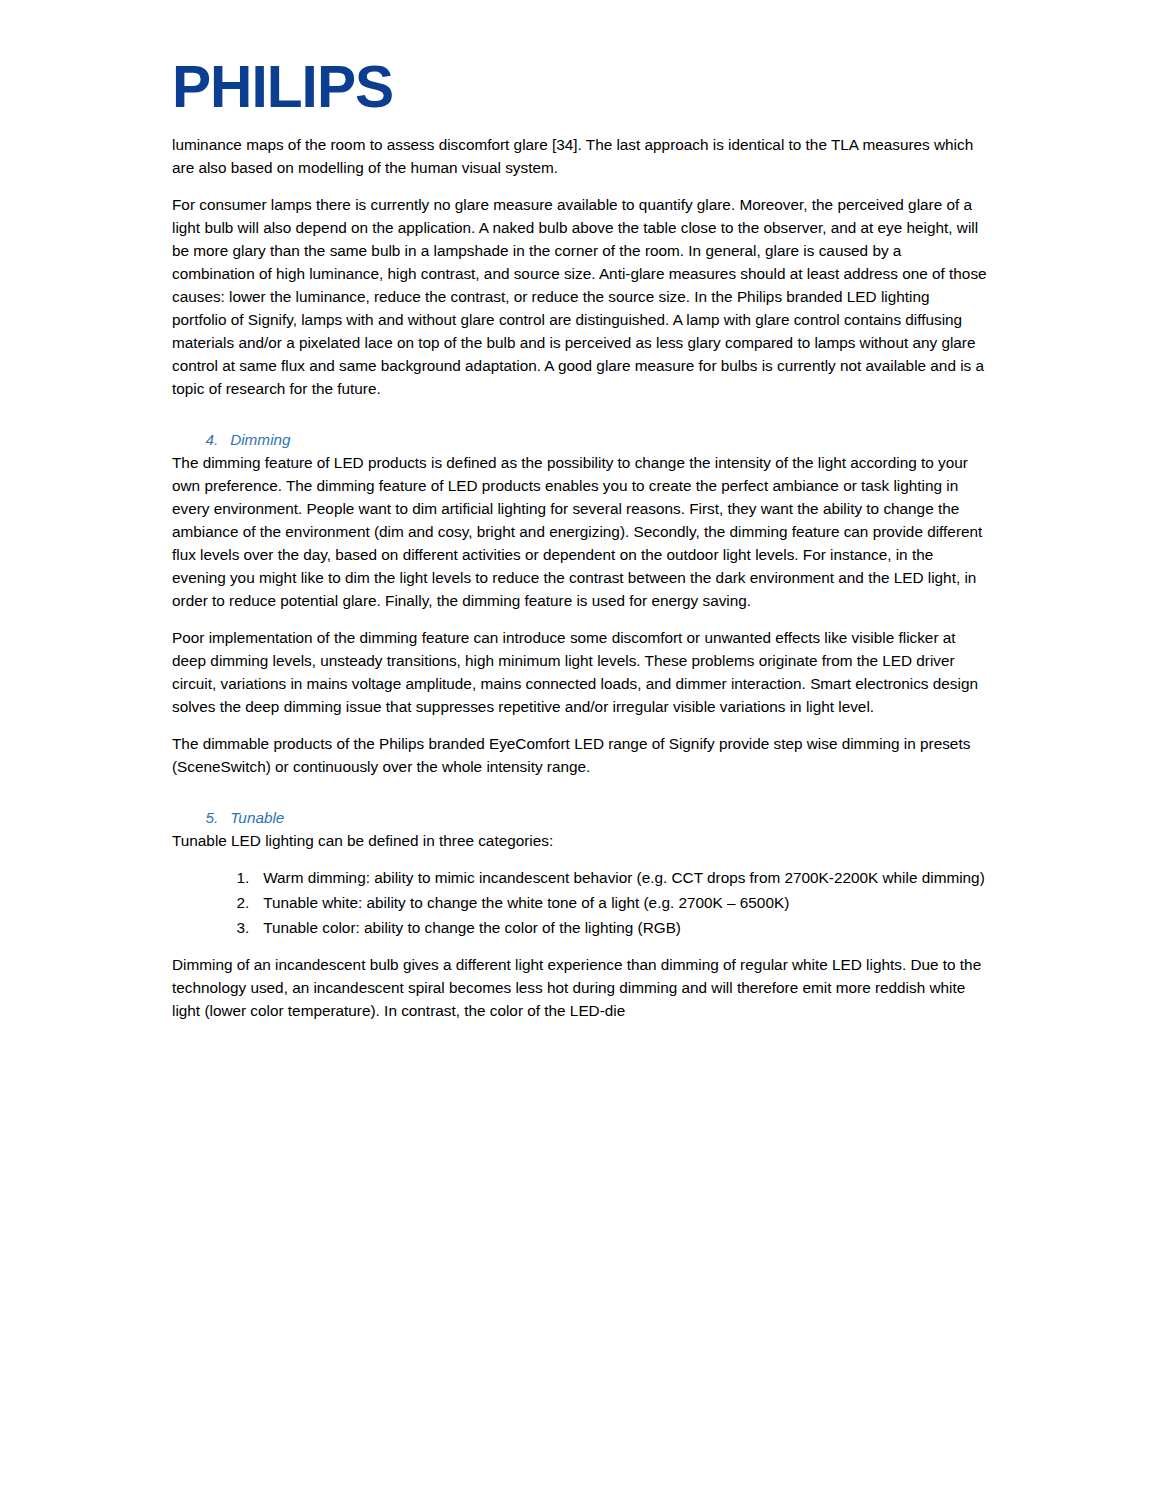PHILIPS
luminance maps of the room to assess discomfort glare [34]. The last approach is identical to the TLA measures which are also based on modelling of the human visual system.
For consumer lamps there is currently no glare measure available to quantify glare. Moreover, the perceived glare of a light bulb will also depend on the application. A naked bulb above the table close to the observer, and at eye height, will be more glary than the same bulb in a lampshade in the corner of the room. In general, glare is caused by a combination of high luminance, high contrast, and source size. Anti-glare measures should at least address one of those causes: lower the luminance, reduce the contrast, or reduce the source size. In the Philips branded LED lighting portfolio of Signify, lamps with and without glare control are distinguished. A lamp with glare control contains diffusing materials and/or a pixelated lace on top of the bulb and is perceived as less glary compared to lamps without any glare control at same flux and same background adaptation. A good glare measure for bulbs is currently not available and is a topic of research for the future.
4. Dimming
The dimming feature of LED products is defined as the possibility to change the intensity of the light according to your own preference. The dimming feature of LED products enables you to create the perfect ambiance or task lighting in every environment. People want to dim artificial lighting for several reasons. First, they want the ability to change the ambiance of the environment (dim and cosy, bright and energizing). Secondly, the dimming feature can provide different flux levels over the day, based on different activities or dependent on the outdoor light levels. For instance, in the evening you might like to dim the light levels to reduce the contrast between the dark environment and the LED light, in order to reduce potential glare. Finally, the dimming feature is used for energy saving.
Poor implementation of the dimming feature can introduce some discomfort or unwanted effects like visible flicker at deep dimming levels, unsteady transitions, high minimum light levels. These problems originate from the LED driver circuit, variations in mains voltage amplitude, mains connected loads, and dimmer interaction. Smart electronics design solves the deep dimming issue that suppresses repetitive and/or irregular visible variations in light level.
The dimmable products of the Philips branded EyeComfort LED range of Signify provide step wise dimming in presets (SceneSwitch) or continuously over the whole intensity range.
5. Tunable
Tunable LED lighting can be defined in three categories:
Warm dimming: ability to mimic incandescent behavior (e.g. CCT drops from 2700K-2200K while dimming)
Tunable white: ability to change the white tone of a light (e.g. 2700K – 6500K)
Tunable color: ability to change the color of the lighting (RGB)
Dimming of an incandescent bulb gives a different light experience than dimming of regular white LED lights. Due to the technology used, an incandescent spiral becomes less hot during dimming and will therefore emit more reddish white light (lower color temperature). In contrast, the color of the LED-die